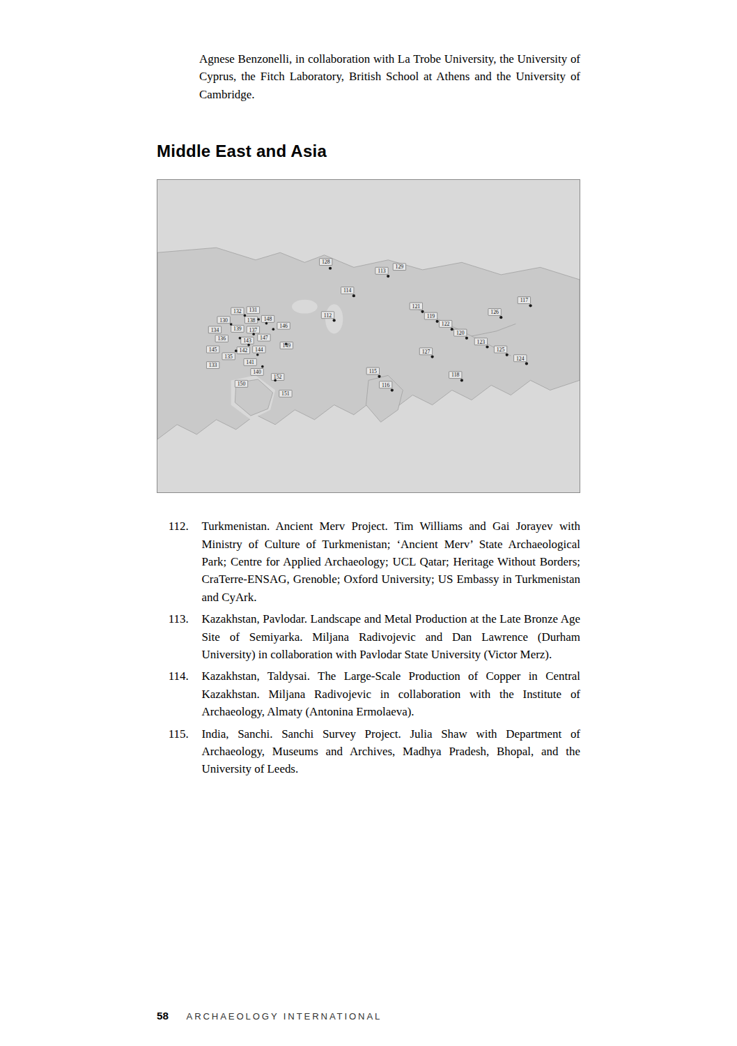Agnese Benzonelli, in collaboration with La Trobe University, the University of Cyprus, the Fitch Laboratory, British School at Athens and the University of Cambridge.
Middle East and Asia
128 113 129 114 112 121 119 122 120 126 117 123 125 124 127 118 115 116 132 131 130 138 148 134 139 137 146 136 143 147 145 142 144 149 135 133 141 140 152 150 151
112. Turkmenistan. Ancient Merv Project. Tim Williams and Gai Jorayev with Ministry of Culture of Turkmenistan; ‘Ancient Merv’ State Archaeological Park; Centre for Applied Archaeology; UCL Qatar; Heritage Without Borders; CraTerre-ENSAG, Grenoble; Oxford University; US Embassy in Turkmenistan and CyArk.
113. Kazakhstan, Pavlodar. Landscape and Metal Production at the Late Bronze Age Site of Semiyarka. Miljana Radivojevic and Dan Lawrence (Durham University) in collaboration with Pavlodar State University (Victor Merz).
114. Kazakhstan, Taldysai. The Large-Scale Production of Copper in Central Kazakhstan. Miljana Radivojevic in collaboration with the Institute of Archaeology, Almaty (Antonina Ermolaeva).
115. India, Sanchi. Sanchi Survey Project. Julia Shaw with Department of Archaeology, Museums and Archives, Madhya Pradesh, Bhopal, and the University of Leeds.
58 Archaeology International